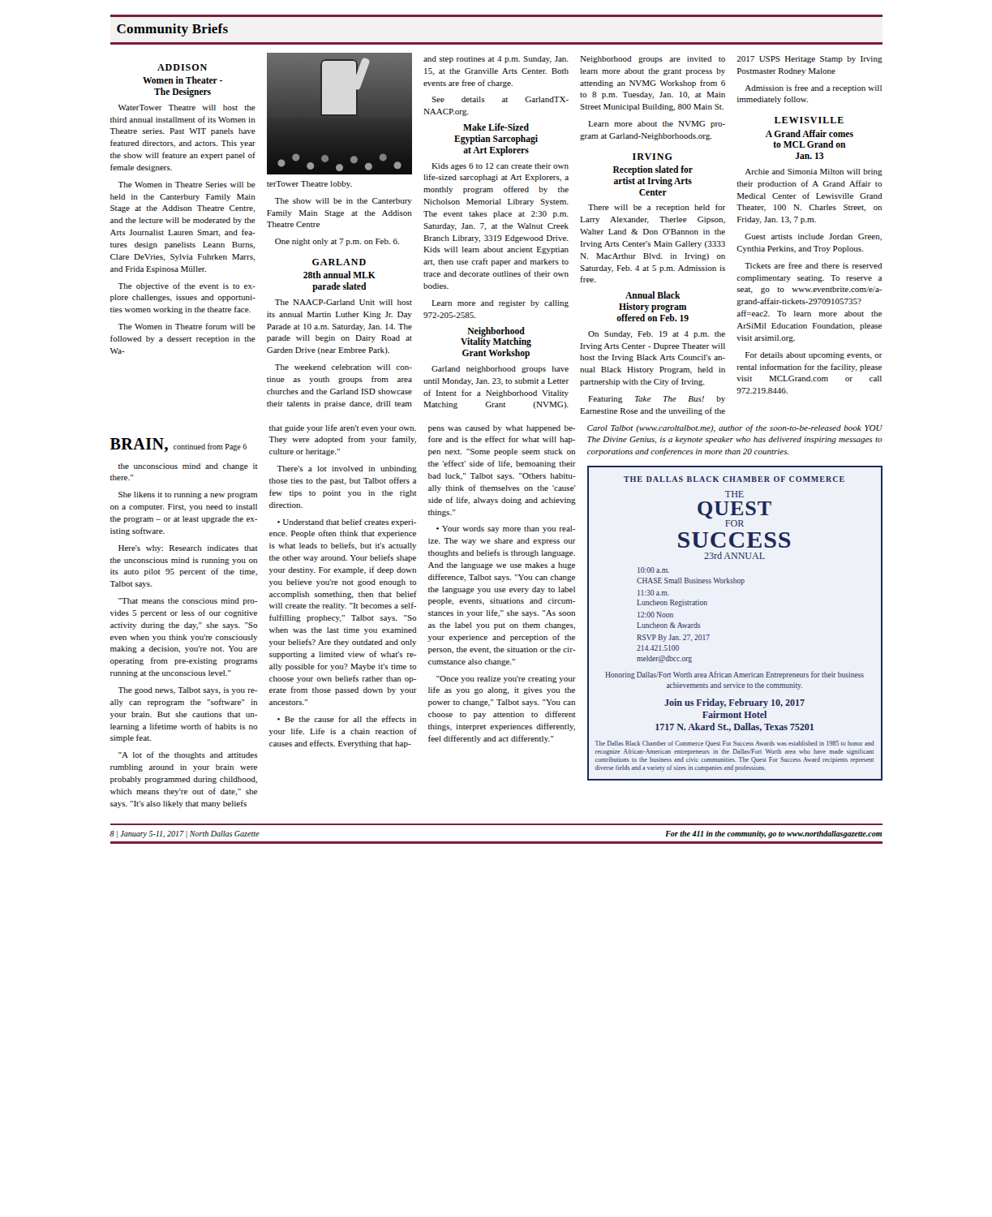Community Briefs
ADDISON
Women in Theater -
The Designers
WaterTower Theatre will host the third annual installment of its Women in Theatre series. Past WIT panels have featured directors, and actors. This year the show will feature an expert panel of female designers.
The Women in Theatre Series will be held in the Canterbury Family Main Stage at the Addison Theatre Centre, and the lecture will be moderated by the Arts Journalist Lauren Smart, and features design panelists Leann Burns, Clare DeVries, Sylvia Fuhrken Marrs, and Frida Espinosa Müller.
The objective of the event is to explore challenges, issues and opportunities women working in the theatre face.
The Women in Theatre forum will be followed by a dessert reception in the Wa-
terTower Theatre lobby.
The show will be in the Canterbury Family Main Stage at the Addison Theatre Centre
One night only at 7 p.m. on Feb. 6.
GARLAND
28th annual MLK
parade slated
The NAACP-Garland Unit will host its annual Martin Luther King Jr. Day Parade at 10 a.m. Saturday, Jan. 14. The parade will begin on Dairy Road at Garden Drive (near Embree Park).
The weekend celebration will continue as youth groups from area churches and the Garland ISD showcase their talents in praise dance, drill team and step routines at 4 p.m. Sunday, Jan. 15, at the Granville Arts Center. Both events are free of charge.
See details at GarlandTX-NAACP.org.
Make Life-Sized
Egyptian Sarcophagi
at Art Explorers
Kids ages 6 to 12 can create their own life-sized sarcophagi at Art Explorers, a monthly program offered by the Nicholson Memorial Library System. The event takes place at 2:30 p.m. Saturday, Jan. 7, at the Walnut Creek Branch Library, 3319 Edgewood Drive. Kids will learn about ancient Egyptian art, then use craft paper and markers to trace and decorate outlines of their own bodies.
Learn more and register by calling 972-205-2585.
Neighborhood
Vitality Matching
Grant Workshop
Garland neighborhood groups have until Monday, Jan. 23, to submit a Letter of Intent for a Neighborhood Vitality Matching Grant (NVMG). Neighborhood groups are invited to learn more about the grant process by attending an NVMG Workshop from 6 to 8 p.m. Tuesday, Jan. 10, at Main Street Municipal Building, 800 Main St.
Learn more about the NVMG program at Garland-Neighborhoods.org.
IRVING
Reception slated for
artist at Irving Arts
Center
There will be a reception held for Larry Alexander, Therlee Gipson, Walter Land & Don O'Bannon in the Irving Arts Center's Main Gallery (3333 N. MacArthur Blvd. in Irving) on Saturday, Feb. 4 at 5 p.m. Admission is free.
Annual Black
History program
offered on Feb. 19
On Sunday, Feb. 19 at 4 p.m. the Irving Arts Center - Dupree Theater will host the Irving Black Arts Council's annual Black History Program, held in partnership with the City of Irving.
Featuring Take The Bus! by Earnestine Rose and the unveiling of the 2017 USPS Heritage Stamp by Irving Postmaster Rodney Malone
Admission is free and a reception will immediately follow.
LEWISVILLE
A Grand Affair comes
to MCL Grand on
Jan. 13
Archie and Simonia Milton will bring their production of A Grand Affair to Medical Center of Lewisville Grand Theater, 100 N. Charles Street, on Friday, Jan. 13, 7 p.m.
Guest artists include Jordan Green, Cynthia Perkins, and Troy Poplous.
Tickets are free and there is reserved complimentary seating. To reserve a seat, go to www.eventbrite.com/e/a-grand-affair-tickets-29709105735?aff=eac2. To learn more about the ArSiMil Education Foundation, please visit arsimil.org.
For details about upcoming events, or rental information for the facility, please visit MCLGrand.com or call 972.219.8446.
BRAIN, continued from Page 6
the unconscious mind and change it there."
She likens it to running a new program on a computer. First, you need to install the program – or at least upgrade the existing software.
Here's why: Research indicates that the unconscious mind is running you on its auto pilot 95 percent of the time, Talbot says.
"That means the conscious mind provides 5 percent or less of our cognitive activity during the day," she says. "So even when you think you're consciously making a decision, you're not. You are operating from pre-existing programs running at the unconscious level."
The good news, Talbot says, is you really can reprogram the "software" in your brain. But she cautions that unlearning a lifetime worth of habits is no simple feat.
"A lot of the thoughts and attitudes rumbling around in your brain were probably programmed during childhood, which means they're out of date," she says. "It's also likely that many beliefs
that guide your life aren't even your own. They were adopted from your family, culture or heritage."
There's a lot involved in unbinding those ties to the past, but Talbot offers a few tips to point you in the right direction.
• Understand that belief creates experience. People often think that experience is what leads to beliefs, but it's actually the other way around. Your beliefs shape your destiny. For example, if deep down you believe you're not good enough to accomplish something, then that belief will create the reality. "It becomes a self-fulfilling prophecy," Talbot says. "So when was the last time you examined your beliefs? Are they outdated and only supporting a limited view of what's really possible for you? Maybe it's time to choose your own beliefs rather than operate from those passed down by your ancestors."
• Be the cause for all the effects in your life. Life is a chain reaction of causes and effects. Everything that hap-
pens was caused by what happened before and is the effect for what will happen next. "Some people seem stuck on the 'effect' side of life, bemoaning their bad luck," Talbot says. "Others habitually think of themselves on the 'cause' side of life, always doing and achieving things."
• Your words say more than you realize. The way we share and express our thoughts and beliefs is through language. And the language we use makes a huge difference, Talbot says. "You can change the language you use every day to label people, events, situations and circumstances in your life," she says. "As soon as the label you put on them changes, your experience and perception of the person, the event, the situation or the circumstance also change."
"Once you realize you're creating your life as you go along, it gives you the power to change," Talbot says. "You can choose to pay attention to different things, interpret experiences differently, feel differently and act differently."
Carol Talbot (www.caroltalbot.me), author of the soon-to-be-released book YOU The Divine Genius, is a keynote speaker who has delivered inspiring messages to corporations and conferences in more than 20 countries.
THE DALLAS BLACK CHAMBER OF COMMERCE
THE
QUEST
FOR
SUCCESS
23rd ANNUAL
10:00 a.m.
CHASE Small Business Workshop
11:30 a.m.
Luncheon Registration
12:00 Noon
Luncheon & Awards
RSVP By Jan. 27, 2017
214.421.5100
melder@dbcc.org
Honoring Dallas/Fort Worth area African American Entrepreneurs for their business achievements and service to the community.
Join us Friday, February 10, 2017
Fairmont Hotel
1717 N. Akard St., Dallas, Texas 75201
The Dallas Black Chamber of Commerce Quest For Success Awards was established in 1985 to honor and recognize African-American entrepreneurs in the Dallas/Fort Worth area who have made significant contributions to the business and civic communities. The Quest For Success Award recipients represent diverse fields and a variety of sizes in companies and professions.
8 | January 5-11, 2017 | North Dallas Gazette
For the 411 in the community, go to www.northdallasgazette.com